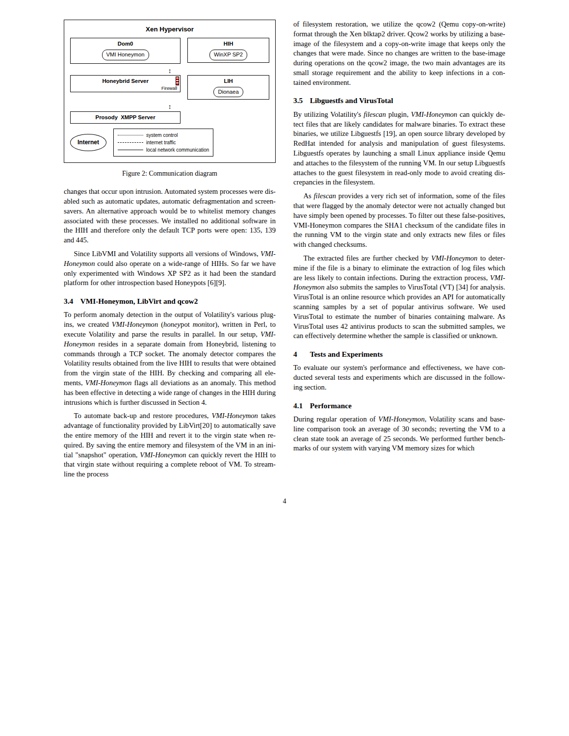Xen Hypervisor
Dom0
VMI Honeymon
HIH
WinXP SP2
↕
Honeybrid Server Firewall
LIH
Dionaea
↕
Prosody XMPP Server
Internet
system control
internet traffic
local network communication
Figure 2: Communication diagram
changes that occur upon intrusion. Automated system processes were disabled such as automatic updates, automatic defragmentation and screensavers. An alternative approach would be to whitelist memory changes associated with these processes. We installed no additional software in the HIH and therefore only the default TCP ports were open: 135, 139 and 445.
Since LibVMI and Volatility supports all versions of Windows, VMI-Honeymon could also operate on a wide-range of HIHs. So far we have only experimented with Windows XP SP2 as it had been the standard platform for other introspection based Honeypots [6][9].
3.4 VMI-Honeymon, LibVirt and qcow2
To perform anomaly detection in the output of Volatility's various plugins, we created VMI-Honeymon (honeypot monitor), written in Perl, to execute Volatility and parse the results in parallel. In our setup, VMI-Honeymon resides in a separate domain from Honeybrid, listening to commands through a TCP socket. The anomaly detector compares the Volatility results obtained from the live HIH to results that were obtained from the virgin state of the HIH. By checking and comparing all elements, VMI-Honeymon flags all deviations as an anomaly. This method has been effective in detecting a wide range of changes in the HIH during intrusions which is further discussed in Section 4.
To automate back-up and restore procedures, VMI-Honeymon takes advantage of functionality provided by LibVirt[20] to automatically save the entire memory of the HIH and revert it to the virgin state when required. By saving the entire memory and filesystem of the VM in an initial "snapshot" operation, VMI-Honeymon can quickly revert the HIH to that virgin state without requiring a complete reboot of VM. To stream-line the process
of filesystem restoration, we utilize the qcow2 (Qemu copy-on-write) format through the Xen blktap2 driver. Qcow2 works by utilizing a base-image of the filesystem and a copy-on-write image that keeps only the changes that were made. Since no changes are written to the base-image during operations on the qcow2 image, the two main advantages are its small storage requirement and the ability to keep infections in a contained environment.
3.5 Libguestfs and VirusTotal
By utilizing Volatility's filescan plugin, VMI-Honeymon can quickly detect files that are likely candidates for malware binaries. To extract these binaries, we utilize Libguestfs [19], an open source library developed by RedHat intended for analysis and manipulation of guest filesystems. Libguestfs operates by launching a small Linux appliance inside Qemu and attaches to the filesystem of the running VM. In our setup Libguestfs attaches to the guest filesystem in read-only mode to avoid creating discrepancies in the filesystem.
As filescan provides a very rich set of information, some of the files that were flagged by the anomaly detector were not actually changed but have simply been opened by processes. To filter out these false-positives, VMI-Honeymon compares the SHA1 checksum of the candidate files in the running VM to the virgin state and only extracts new files or files with changed checksums.
The extracted files are further checked by VMI-Honeymon to determine if the file is a binary to eliminate the extraction of log files which are less likely to contain infections. During the extraction process, VMI-Honeymon also submits the samples to VirusTotal (VT) [34] for analysis. VirusTotal is an online resource which provides an API for automatically scanning samples by a set of popular antivirus software. We used VirusTotal to estimate the number of binaries containing malware. As VirusTotal uses 42 antivirus products to scan the submitted samples, we can effectively determine whether the sample is classified or unknown.
4 Tests and Experiments
To evaluate our system's performance and effectiveness, we have conducted several tests and experiments which are discussed in the following section.
4.1 Performance
During regular operation of VMI-Honeymon, Volatility scans and baseline comparison took an average of 30 seconds; reverting the VM to a clean state took an average of 25 seconds. We performed further benchmarks of our system with varying VM memory sizes for which
4